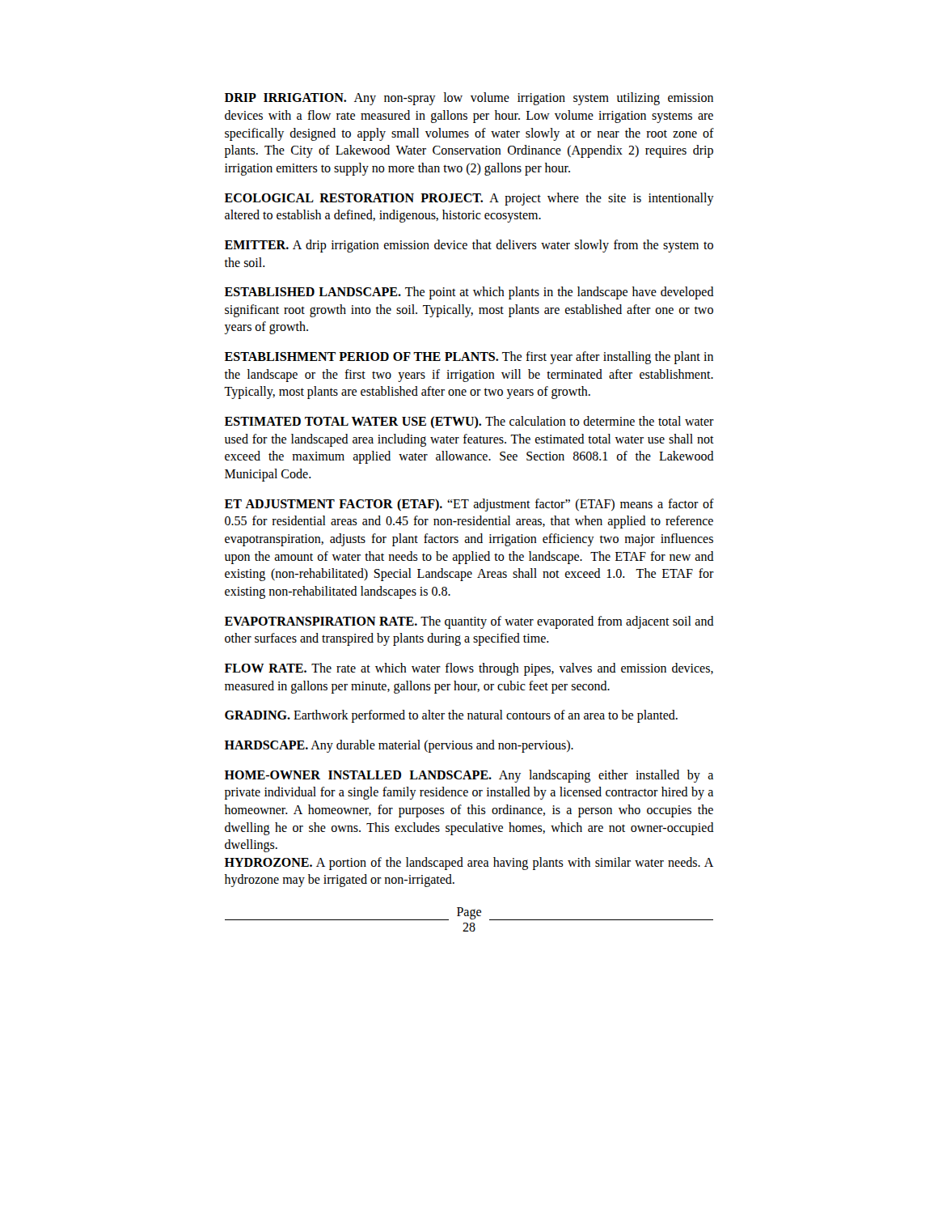DRIP IRRIGATION. Any non-spray low volume irrigation system utilizing emission devices with a flow rate measured in gallons per hour. Low volume irrigation systems are specifically designed to apply small volumes of water slowly at or near the root zone of plants. The City of Lakewood Water Conservation Ordinance (Appendix 2) requires drip irrigation emitters to supply no more than two (2) gallons per hour.
ECOLOGICAL RESTORATION PROJECT. A project where the site is intentionally altered to establish a defined, indigenous, historic ecosystem.
EMITTER. A drip irrigation emission device that delivers water slowly from the system to the soil.
ESTABLISHED LANDSCAPE. The point at which plants in the landscape have developed significant root growth into the soil. Typically, most plants are established after one or two years of growth.
ESTABLISHMENT PERIOD OF THE PLANTS. The first year after installing the plant in the landscape or the first two years if irrigation will be terminated after establishment. Typically, most plants are established after one or two years of growth.
ESTIMATED TOTAL WATER USE (ETWU). The calculation to determine the total water used for the landscaped area including water features. The estimated total water use shall not exceed the maximum applied water allowance. See Section 8608.1 of the Lakewood Municipal Code.
ET ADJUSTMENT FACTOR (ETAF). “ET adjustment factor” (ETAF) means a factor of 0.55 for residential areas and 0.45 for non-residential areas, that when applied to reference evapotranspiration, adjusts for plant factors and irrigation efficiency two major influences upon the amount of water that needs to be applied to the landscape. The ETAF for new and existing (non-rehabilitated) Special Landscape Areas shall not exceed 1.0. The ETAF for existing non-rehabilitated landscapes is 0.8.
EVAPOTRANSPIRATION RATE. The quantity of water evaporated from adjacent soil and other surfaces and transpired by plants during a specified time.
FLOW RATE. The rate at which water flows through pipes, valves and emission devices, measured in gallons per minute, gallons per hour, or cubic feet per second.
GRADING. Earthwork performed to alter the natural contours of an area to be planted.
HARDSCAPE. Any durable material (pervious and non-pervious).
HOME-OWNER INSTALLED LANDSCAPE. Any landscaping either installed by a private individual for a single family residence or installed by a licensed contractor hired by a homeowner. A homeowner, for purposes of this ordinance, is a person who occupies the dwelling he or she owns. This excludes speculative homes, which are not owner-occupied dwellings.
HYDROZONE. A portion of the landscaped area having plants with similar water needs. A hydrozone may be irrigated or non-irrigated.
Page
28